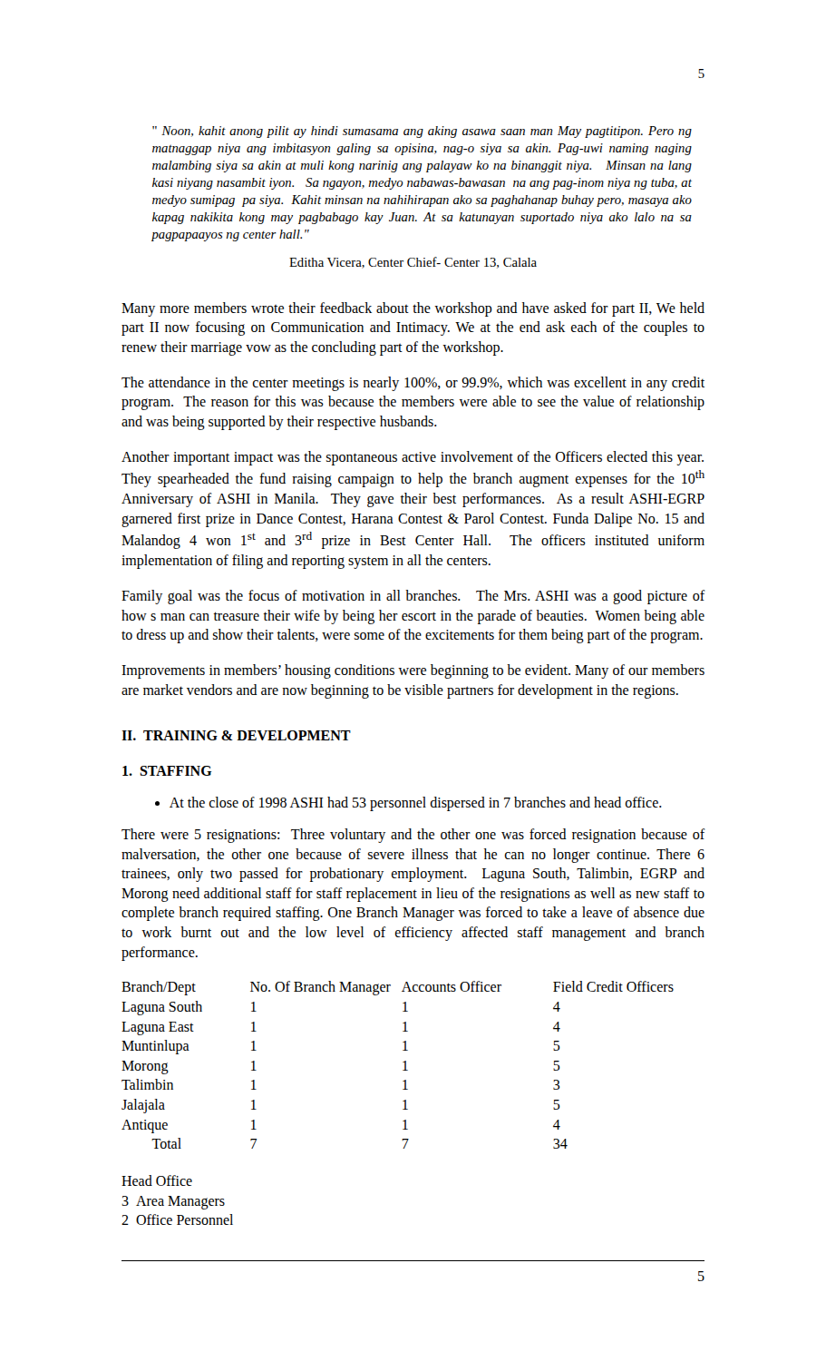5
" Noon, kahit anong pilit ay hindi sumasama ang aking asawa saan man May pagtitipon. Pero ng matnaggap niya ang imbitasyon galing sa opisina, nag-o siya sa akin. Pag-uwi naming naging malambing siya sa akin at muli kong narinig ang palayaw ko na binanggit niya. Minsan na lang kasi niyang nasambit iyon. Sa ngayon, medyo nabawas-bawasan na ang pag-inom niya ng tuba, at medyo sumipag pa siya. Kahit minsan na nahihirapan ako sa paghahanap buhay pero, masaya ako kapag nakikita kong may pagbabago kay Juan. At sa katunayan suportado niya ako lalo na sa pagpapaayos ng center hall."
Editha Vicera, Center Chief- Center 13, Calala
Many more members wrote their feedback about the workshop and have asked for part II, We held part II now focusing on Communication and Intimacy. We at the end ask each of the couples to renew their marriage vow as the concluding part of the workshop.
The attendance in the center meetings is nearly 100%, or 99.9%, which was excellent in any credit program. The reason for this was because the members were able to see the value of relationship and was being supported by their respective husbands.
Another important impact was the spontaneous active involvement of the Officers elected this year. They spearheaded the fund raising campaign to help the branch augment expenses for the 10th Anniversary of ASHI in Manila. They gave their best performances. As a result ASHI-EGRP garnered first prize in Dance Contest, Harana Contest & Parol Contest. Funda Dalipe No. 15 and Malandog 4 won 1st and 3rd prize in Best Center Hall. The officers instituted uniform implementation of filing and reporting system in all the centers.
Family goal was the focus of motivation in all branches. The Mrs. ASHI was a good picture of how s man can treasure their wife by being her escort in the parade of beauties. Women being able to dress up and show their talents, were some of the excitements for them being part of the program.
Improvements in members’ housing conditions were beginning to be evident. Many of our members are market vendors and are now beginning to be visible partners for development in the regions.
II. TRAINING & DEVELOPMENT
1. STAFFING
At the close of 1998 ASHI had 53 personnel dispersed in 7 branches and head office.
There were 5 resignations: Three voluntary and the other one was forced resignation because of malversation, the other one because of severe illness that he can no longer continue. There 6 trainees, only two passed for probationary employment. Laguna South, Talimbin, EGRP and Morong need additional staff for staff replacement in lieu of the resignations as well as new staff to complete branch required staffing. One Branch Manager was forced to take a leave of absence due to work burnt out and the low level of efficiency affected staff management and branch performance.
| Branch/Dept | No. Of Branch Manager | Accounts Officer | Field Credit Officers |
| Laguna South | 1 | 1 | 4 |
| Laguna East | 1 | 1 | 4 |
| Muntinlupa | 1 | 1 | 5 |
| Morong | 1 | 1 | 5 |
| Talimbin | 1 | 1 | 3 |
| Jalajala | 1 | 1 | 5 |
| Antique | 1 | 1 | 4 |
| Total | 7 | 7 | 34 |
Head Office
3 Area Managers
2 Office Personnel
5